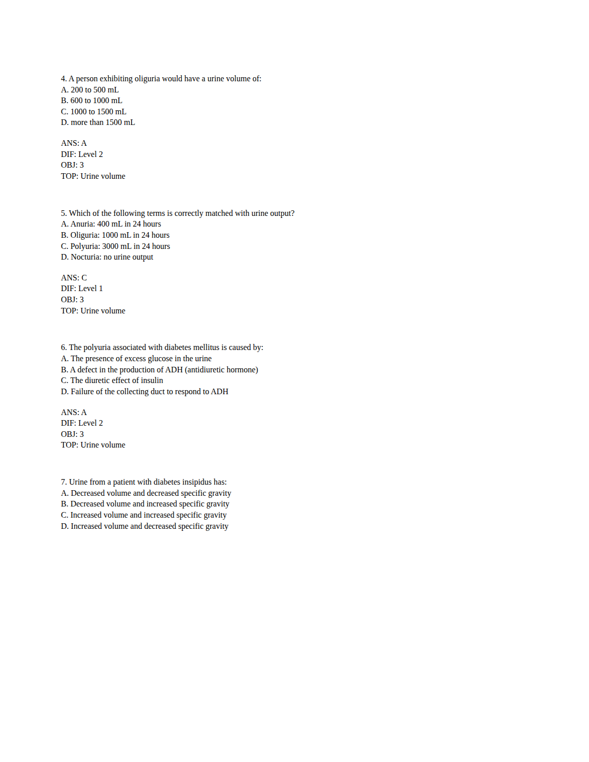4. A person exhibiting oliguria would have a urine volume of:
A. 200 to 500 mL
B. 600 to 1000 mL
C. 1000 to 1500 mL
D. more than 1500 mL
ANS: A
DIF: Level 2
OBJ: 3
TOP: Urine volume
5. Which of the following terms is correctly matched with urine output?
A. Anuria: 400 mL in 24 hours
B. Oliguria: 1000 mL in 24 hours
C. Polyuria: 3000 mL in 24 hours
D. Nocturia: no urine output
ANS: C
DIF: Level 1
OBJ: 3
TOP: Urine volume
6. The polyuria associated with diabetes mellitus is caused by:
A. The presence of excess glucose in the urine
B. A defect in the production of ADH (antidiuretic hormone)
C. The diuretic effect of insulin
D. Failure of the collecting duct to respond to ADH
ANS: A
DIF: Level 2
OBJ: 3
TOP: Urine volume
7. Urine from a patient with diabetes insipidus has:
A. Decreased volume and decreased specific gravity
B. Decreased volume and increased specific gravity
C. Increased volume and increased specific gravity
D. Increased volume and decreased specific gravity